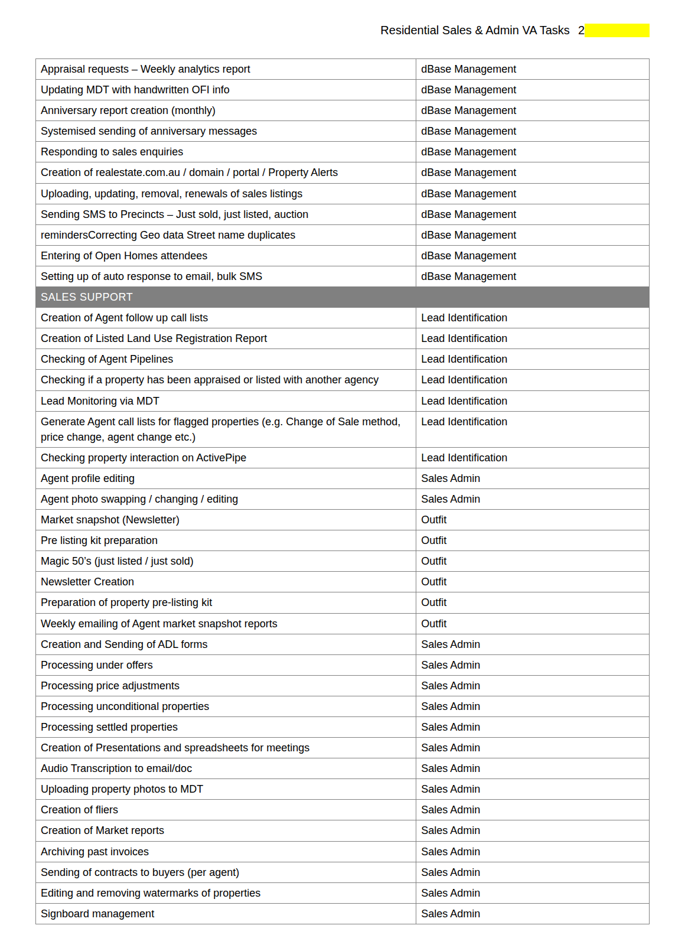Residential Sales & Admin VA Tasks2
| Appraisal requests – Weekly analytics report | dBase Management |
| Updating MDT with handwritten OFI info | dBase Management |
| Anniversary report creation (monthly) | dBase Management |
| Systemised sending of anniversary messages | dBase Management |
| Responding to sales enquiries | dBase Management |
| Creation of realestate.com.au / domain / portal / Property Alerts | dBase Management |
| Uploading, updating, removal, renewals of sales listings | dBase Management |
| Sending SMS to Precincts – Just sold, just listed, auction | dBase Management |
| remindersCorrecting Geo data Street name duplicates | dBase Management |
| Entering of Open Homes attendees | dBase Management |
| Setting up of auto response to email, bulk SMS | dBase Management |
| SALES SUPPORT |
| Creation of Agent follow up call lists | Lead Identification |
| Creation of Listed Land Use Registration Report | Lead Identification |
| Checking of Agent Pipelines | Lead Identification |
| Checking if a property has been appraised or listed with another agency | Lead Identification |
| Lead Monitoring via MDT | Lead Identification |
| Generate Agent call lists for flagged properties (e.g. Change of Sale method, price change, agent change etc.) | Lead Identification |
| Checking property interaction on ActivePipe | Lead Identification |
| Agent profile editing | Sales Admin |
| Agent photo swapping / changing / editing | Sales Admin |
| Market snapshot (Newsletter) | Outfit |
| Pre listing kit preparation | Outfit |
| Magic 50’s (just listed / just sold) | Outfit |
| Newsletter Creation | Outfit |
| Preparation of property pre-listing kit | Outfit |
| Weekly emailing of Agent market snapshot reports | Outfit |
| Creation and Sending of ADL forms | Sales Admin |
| Processing under offers | Sales Admin |
| Processing price adjustments | Sales Admin |
| Processing unconditional properties | Sales Admin |
| Processing settled properties | Sales Admin |
| Creation of Presentations and spreadsheets for meetings | Sales Admin |
| Audio Transcription to email/doc | Sales Admin |
| Uploading property photos to MDT | Sales Admin |
| Creation of fliers | Sales Admin |
| Creation of Market reports | Sales Admin |
| Archiving past invoices | Sales Admin |
| Sending of contracts to buyers (per agent) | Sales Admin |
| Editing and removing watermarks of properties | Sales Admin |
| Signboard management | Sales Admin |